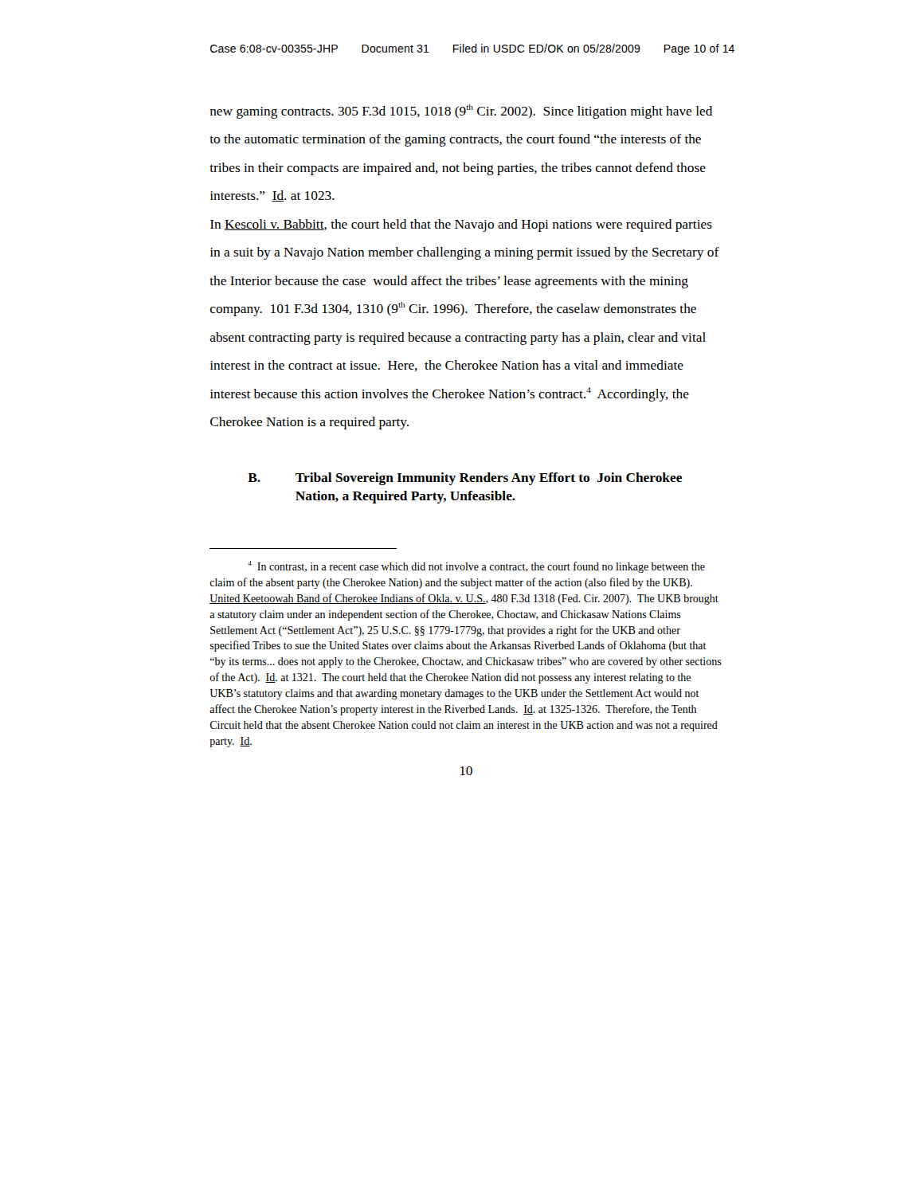Case 6:08-cv-00355-JHP Document 31 Filed in USDC ED/OK on 05/28/2009 Page 10 of 14
new gaming contracts. 305 F.3d 1015, 1018 (9th Cir. 2002). Since litigation might have led to the automatic termination of the gaming contracts, the court found “the interests of the tribes in their compacts are impaired and, not being parties, the tribes cannot defend those interests.” Id. at 1023.
In Kescoli v. Babbitt, the court held that the Navajo and Hopi nations were required parties in a suit by a Navajo Nation member challenging a mining permit issued by the Secretary of the Interior because the case would affect the tribes’ lease agreements with the mining company. 101 F.3d 1304, 1310 (9th Cir. 1996). Therefore, the caselaw demonstrates the absent contracting party is required because a contracting party has a plain, clear and vital interest in the contract at issue. Here, the Cherokee Nation has a vital and immediate interest because this action involves the Cherokee Nation’s contract.4 Accordingly, the Cherokee Nation is a required party.
B.
Tribal Sovereign Immunity Renders Any Effort to Join Cherokee Nation, a Required Party, Unfeasible.
4 In contrast, in a recent case which did not involve a contract, the court found no linkage between the claim of the absent party (the Cherokee Nation) and the subject matter of the action (also filed by the UKB). United Keetoowah Band of Cherokee Indians of Okla. v. U.S., 480 F.3d 1318 (Fed. Cir. 2007). The UKB brought a statutory claim under an independent section of the Cherokee, Choctaw, and Chickasaw Nations Claims Settlement Act (“Settlement Act”), 25 U.S.C. §§ 1779-1779g, that provides a right for the UKB and other specified Tribes to sue the United States over claims about the Arkansas Riverbed Lands of Oklahoma (but that “by its terms... does not apply to the Cherokee, Choctaw, and Chickasaw tribes” who are covered by other sections of the Act). Id. at 1321. The court held that the Cherokee Nation did not possess any interest relating to the UKB’s statutory claims and that awarding monetary damages to the UKB under the Settlement Act would not affect the Cherokee Nation’s property interest in the Riverbed Lands. Id. at 1325-1326. Therefore, the Tenth Circuit held that the absent Cherokee Nation could not claim an interest in the UKB action and was not a required party. Id.
10